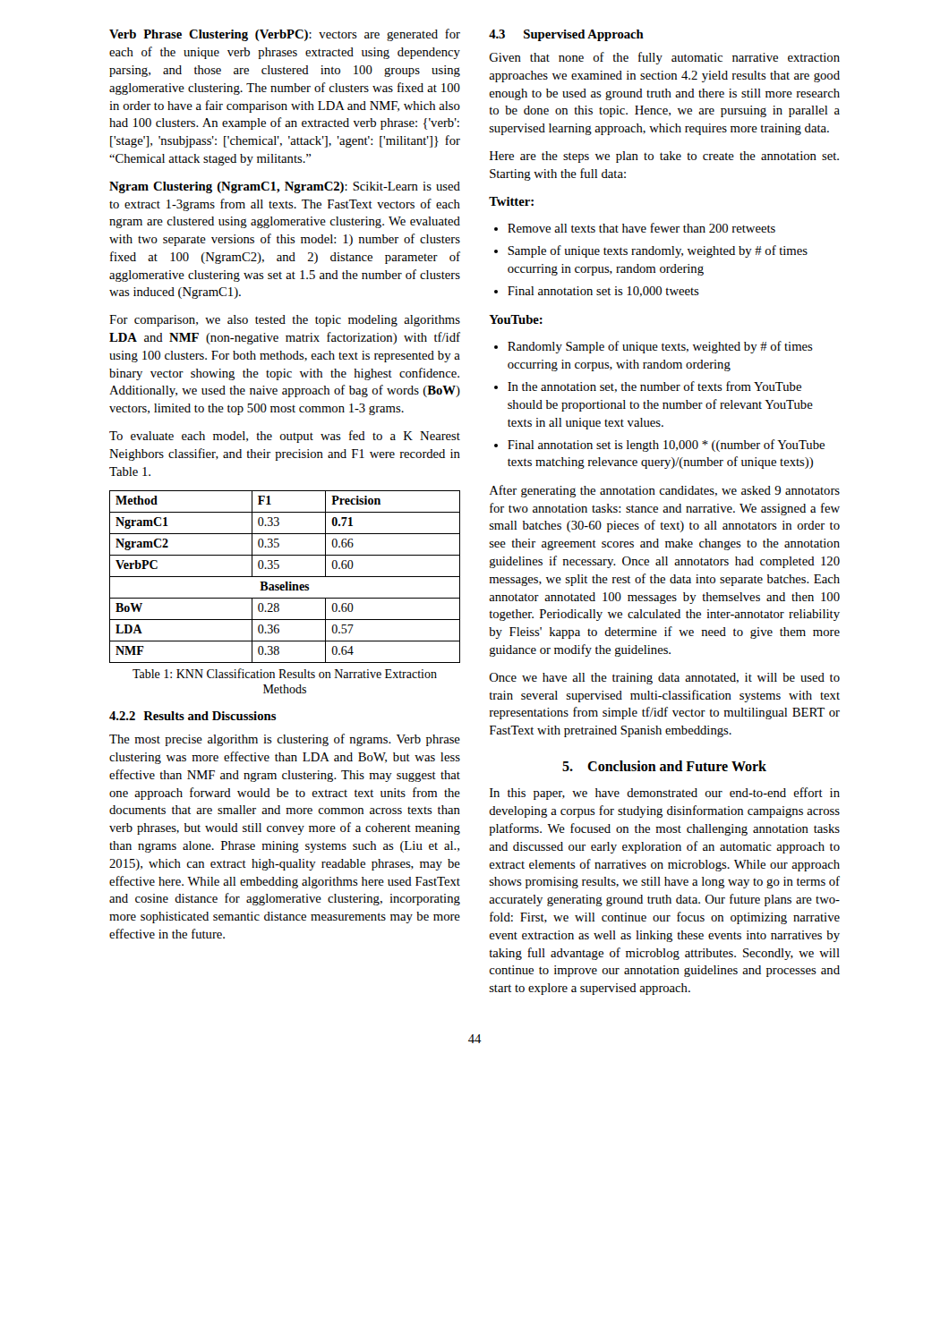Verb Phrase Clustering (VerbPC): vectors are generated for each of the unique verb phrases extracted using dependency parsing, and those are clustered into 100 groups using agglomerative clustering. The number of clusters was fixed at 100 in order to have a fair comparison with LDA and NMF, which also had 100 clusters. An example of an extracted verb phrase: {'verb': ['stage'], 'nsubjpass': ['chemical', 'attack'], 'agent': ['militant']} for “Chemical attack staged by militants.”
Ngram Clustering (NgramC1, NgramC2): Scikit-Learn is used to extract 1-3grams from all texts. The FastText vectors of each ngram are clustered using agglomerative clustering. We evaluated with two separate versions of this model: 1) number of clusters fixed at 100 (NgramC2), and 2) distance parameter of agglomerative clustering was set at 1.5 and the number of clusters was induced (NgramC1).
For comparison, we also tested the topic modeling algorithms LDA and NMF (non-negative matrix factorization) with tf/idf using 100 clusters. For both methods, each text is represented by a binary vector showing the topic with the highest confidence. Additionally, we used the naive approach of bag of words (BoW) vectors, limited to the top 500 most common 1-3 grams.
To evaluate each model, the output was fed to a K Nearest Neighbors classifier, and their precision and F1 were recorded in Table 1.
Table 1: KNN Classification Results on Narrative Extraction Methods
| Method | F1 | Precision |
| --- | --- | --- |
| NgramC1 | 0.33 | 0.71 |
| NgramC2 | 0.35 | 0.66 |
| VerbPC | 0.35 | 0.60 |
| Baselines |
| BoW | 0.28 | 0.60 |
| LDA | 0.36 | 0.57 |
| NMF | 0.38 | 0.64 |
4.2.2 Results and Discussions
The most precise algorithm is clustering of ngrams. Verb phrase clustering was more effective than LDA and BoW, but was less effective than NMF and ngram clustering. This may suggest that one approach forward would be to extract text units from the documents that are smaller and more common across texts than verb phrases, but would still convey more of a coherent meaning than ngrams alone. Phrase mining systems such as (Liu et al., 2015), which can extract high-quality readable phrases, may be effective here. While all embedding algorithms here used FastText and cosine distance for agglomerative clustering, incorporating more sophisticated semantic distance measurements may be more effective in the future.
4.3 Supervised Approach
Given that none of the fully automatic narrative extraction approaches we examined in section 4.2 yield results that are good enough to be used as ground truth and there is still more research to be done on this topic. Hence, we are pursuing in parallel a supervised learning approach, which requires more training data.
Here are the steps we plan to take to create the annotation set. Starting with the full data:
Twitter:
Remove all texts that have fewer than 200 retweets
Sample of unique texts randomly, weighted by # of times occurring in corpus, random ordering
Final annotation set is 10,000 tweets
YouTube:
Randomly Sample of unique texts, weighted by # of times occurring in corpus, with random ordering
In the annotation set, the number of texts from YouTube should be proportional to the number of relevant YouTube texts in all unique text values.
Final annotation set is length 10,000 * ((number of YouTube texts matching relevance query)/(number of unique texts))
After generating the annotation candidates, we asked 9 annotators for two annotation tasks: stance and narrative. We assigned a few small batches (30-60 pieces of text) to all annotators in order to see their agreement scores and make changes to the annotation guidelines if necessary. Once all annotators had completed 120 messages, we split the rest of the data into separate batches. Each annotator annotated 100 messages by themselves and then 100 together. Periodically we calculated the inter-annotator reliability by Fleiss' kappa to determine if we need to give them more guidance or modify the guidelines.
Once we have all the training data annotated, it will be used to train several supervised multi-classification systems with text representations from simple tf/idf vector to multilingual BERT or FastText with pretrained Spanish embeddings.
5. Conclusion and Future Work
In this paper, we have demonstrated our end-to-end effort in developing a corpus for studying disinformation campaigns across platforms. We focused on the most challenging annotation tasks and discussed our early exploration of an automatic approach to extract elements of narratives on microblogs. While our approach shows promising results, we still have a long way to go in terms of accurately generating ground truth data. Our future plans are two-fold: First, we will continue our focus on optimizing narrative event extraction as well as linking these events into narratives by taking full advantage of microblog attributes. Secondly, we will continue to improve our annotation guidelines and processes and start to explore a supervised approach.
44